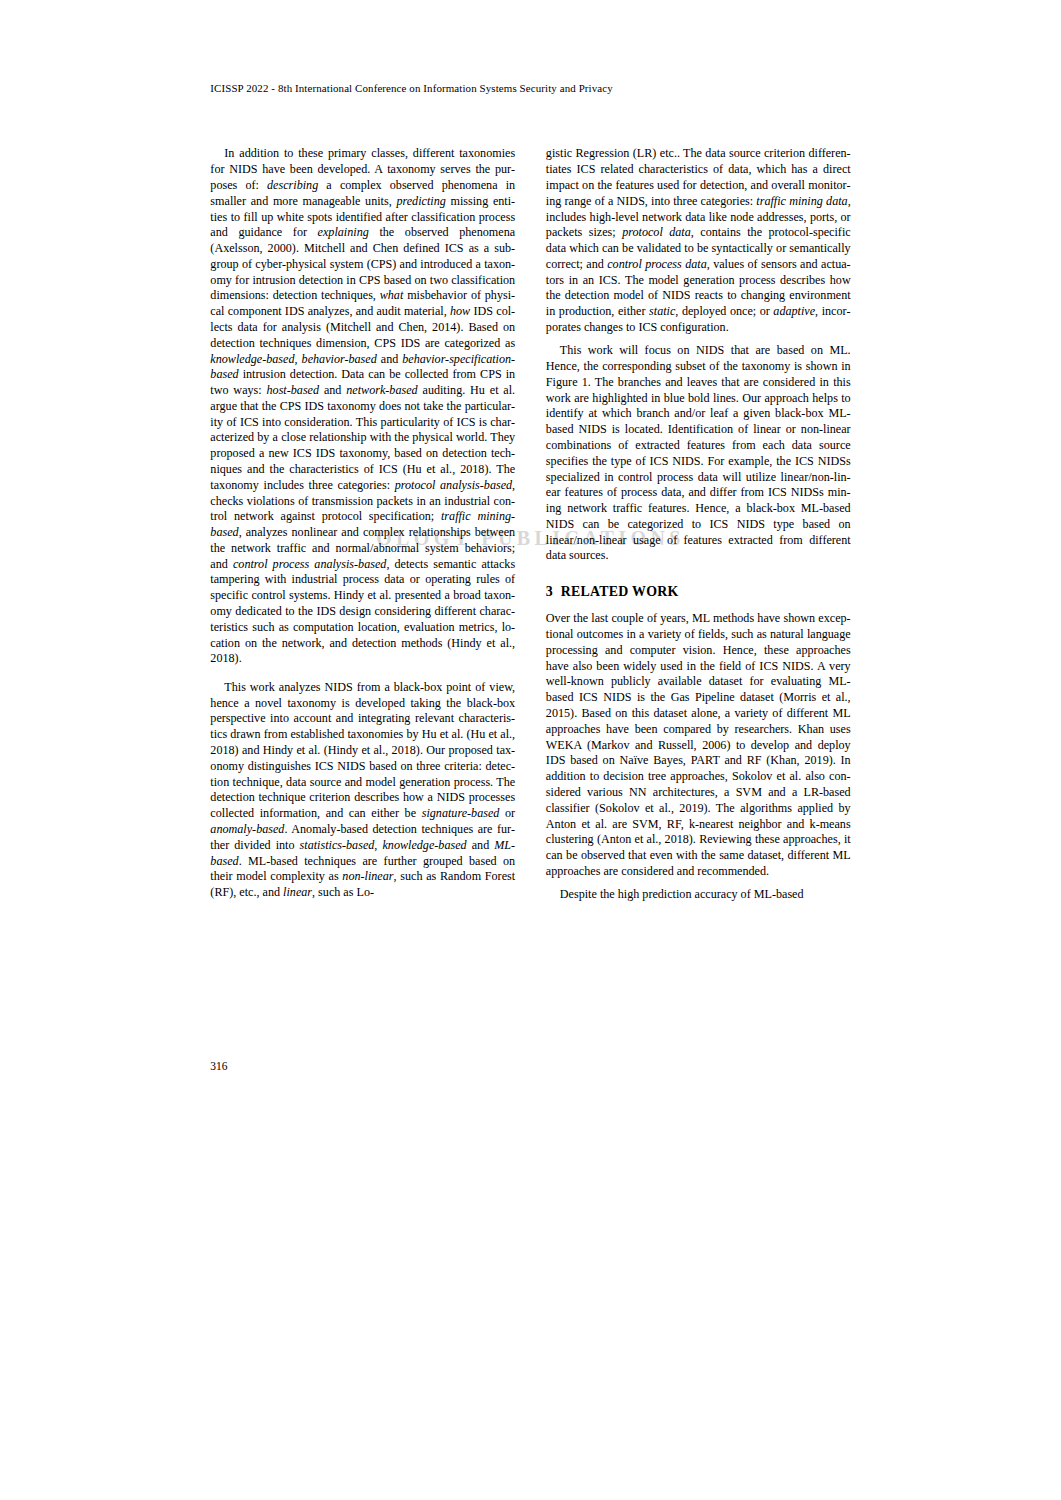ICISSP 2022 - 8th International Conference on Information Systems Security and Privacy
OLOGY PUBLICATIONS
In addition to these primary classes, different taxonomies for NIDS have been developed. A taxonomy serves the purposes of: describing a complex observed phenomena in smaller and more manageable units, predicting missing entities to fill up white spots identified after classification process and guidance for explaining the observed phenomena (Axelsson, 2000). Mitchell and Chen defined ICS as a subgroup of cyber-physical system (CPS) and introduced a taxonomy for intrusion detection in CPS based on two classification dimensions: detection techniques, what misbehavior of physical component IDS analyzes, and audit material, how IDS collects data for analysis (Mitchell and Chen, 2014). Based on detection techniques dimension, CPS IDS are categorized as knowledge-based, behavior-based and behavior-specification-based intrusion detection. Data can be collected from CPS in two ways: host-based and network-based auditing. Hu et al. argue that the CPS IDS taxonomy does not take the particularity of ICS into consideration. This particularity of ICS is characterized by a close relationship with the physical world. They proposed a new ICS IDS taxonomy, based on detection techniques and the characteristics of ICS (Hu et al., 2018). The taxonomy includes three categories: protocol analysis-based, checks violations of transmission packets in an industrial control network against protocol specification; traffic mining-based, analyzes nonlinear and complex relationships between the network traffic and normal/abnormal system behaviors; and control process analysis-based, detects semantic attacks tampering with industrial process data or operating rules of specific control systems. Hindy et al. presented a broad taxonomy dedicated to the IDS design considering different characteristics such as computation location, evaluation metrics, location on the network, and detection methods (Hindy et al., 2018).
This work analyzes NIDS from a black-box point of view, hence a novel taxonomy is developed taking the black-box perspective into account and integrating relevant characteristics drawn from established taxonomies by Hu et al. (Hu et al., 2018) and Hindy et al. (Hindy et al., 2018). Our proposed taxonomy distinguishes ICS NIDS based on three criteria: detection technique, data source and model generation process. The detection technique criterion describes how a NIDS processes collected information, and can either be signature-based or anomaly-based. Anomaly-based detection techniques are further divided into statistics-based, knowledge-based and ML-based. ML-based techniques are further grouped based on their model complexity as non-linear, such as Random Forest (RF), etc., and linear, such as Lo-
gistic Regression (LR) etc.. The data source criterion differentiates ICS related characteristics of data, which has a direct impact on the features used for detection, and overall monitoring range of a NIDS, into three categories: traffic mining data, includes high-level network data like node addresses, ports, or packets sizes; protocol data, contains the protocol-specific data which can be validated to be syntactically or semantically correct; and control process data, values of sensors and actuators in an ICS. The model generation process describes how the detection model of NIDS reacts to changing environment in production, either static, deployed once; or adaptive, incorporates changes to ICS configuration.
This work will focus on NIDS that are based on ML. Hence, the corresponding subset of the taxonomy is shown in Figure 1. The branches and leaves that are considered in this work are highlighted in blue bold lines. Our approach helps to identify at which branch and/or leaf a given black-box ML-based NIDS is located. Identification of linear or non-linear combinations of extracted features from each data source specifies the type of ICS NIDS. For example, the ICS NIDSs specialized in control process data will utilize linear/non-linear features of process data, and differ from ICS NIDSs mining network traffic features. Hence, a black-box ML-based NIDS can be categorized to ICS NIDS type based on linear/non-linear usage of features extracted from different data sources.
3 RELATED WORK
Over the last couple of years, ML methods have shown exceptional outcomes in a variety of fields, such as natural language processing and computer vision. Hence, these approaches have also been widely used in the field of ICS NIDS. A very well-known publicly available dataset for evaluating ML-based ICS NIDS is the Gas Pipeline dataset (Morris et al., 2015). Based on this dataset alone, a variety of different ML approaches have been compared by researchers. Khan uses WEKA (Markov and Russell, 2006) to develop and deploy IDS based on Naïve Bayes, PART and RF (Khan, 2019). In addition to decision tree approaches, Sokolov et al. also considered various NN architectures, a SVM and a LR-based classifier (Sokolov et al., 2019). The algorithms applied by Anton et al. are SVM, RF, k-nearest neighbor and k-means clustering (Anton et al., 2018). Reviewing these approaches, it can be observed that even with the same dataset, different ML approaches are considered and recommended.
Despite the high prediction accuracy of ML-based
316